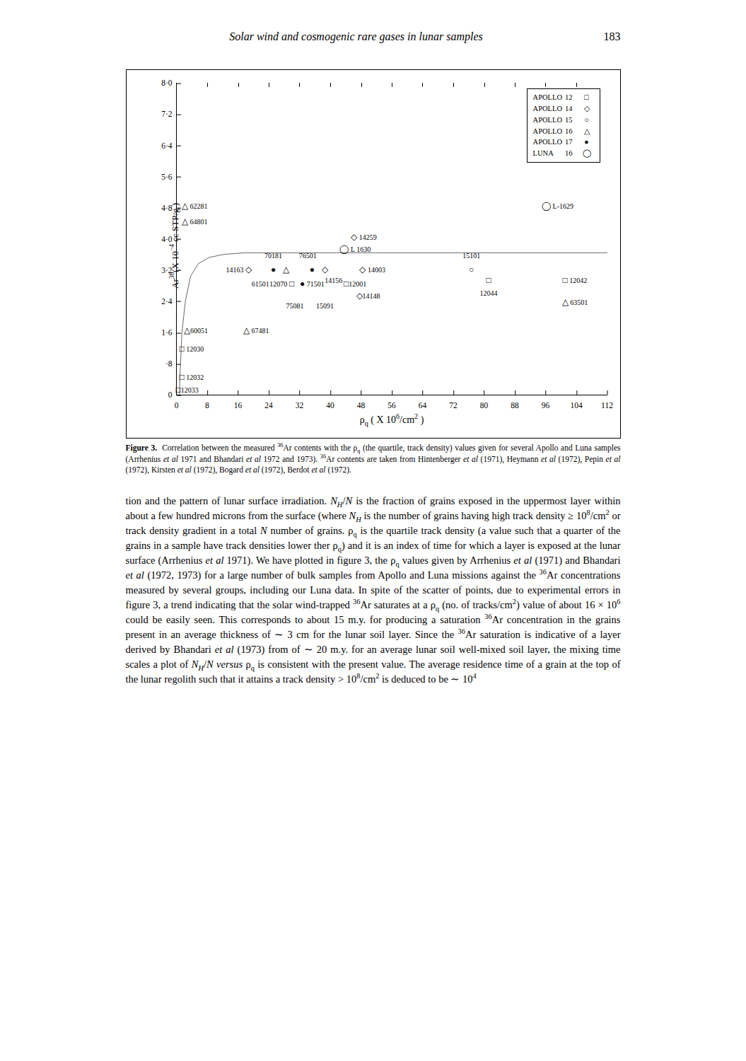Solar wind and cosmogenic rare gases in lunar samples 183
| APOLLO | 12 | □ |
| APOLLO | 14 | ◇ |
| APOLLO | 15 | ○ |
| APOLLO | 16 | △ |
| APOLLO | 17 | ● |
| LUNA | 16 | ◯ |
Ar36(X 10−4 cc STP/g )
8·0
7·2
6·4
5·6
4·8
4·0
3·2
2·4
1·6
·8
0
0
8
16
24
32
40
48
56
64
72
80
88
96
104
112
ρq ( X 106/cm2 )
△ 62281
△ 64801
◯ L-1629
◇ 14259
◯ L 1630
70181
76501
15101
14163 ◇
●
△
●
◇
◇ 14003
○
□
□ 12042
61501
14156
12044
12070 □
● 71501
□12001
◇14148
75081
15091
△ 63501
△60051
△ 67481
□ 12030
□ 12032
□12033
Figure 3. Correlation between the measured 36Ar contents with the ρq (the quartile, track density) values given for several Apollo and Luna samples (Arrhenius et al 1971 and Bhandari et al 1972 and 1973). 36Ar contents are taken from Hintenberger et al (1971), Heymann et al (1972), Pepin et al (1972), Kirsten et al (1972), Bogard et al (1972), Berdot et al (1972).
tion and the pattern of lunar surface irradiation. NH/N is the fraction of grains exposed in the uppermost layer within about a few hundred microns from the surface (where NH is the number of grains having high track density ≥ 108/cm2 or track density gradient in a total N number of grains. ρq is the quartile track density (a value such that a quarter of the grains in a sample have track densities lower ther ρq) and it is an index of time for which a layer is exposed at the lunar surface (Arrhenius et al 1971). We have plotted in figure 3, the ρq values given by Arrhenius et al (1971) and Bhandari et al (1972, 1973) for a large number of bulk samples from Apollo and Luna missions against the 36Ar concentrations measured by several groups, including our Luna data. In spite of the scatter of points, due to experimental errors in figure 3, a trend indicating that the solar wind-trapped 36Ar saturates at a ρq (no. of tracks/cm2) value of about 16 × 106 could be easily seen. This corresponds to about 15 m.y. for producing a saturation 36Ar concentration in the grains present in an average thickness of ∼ 3 cm for the lunar soil layer. Since the 36Ar saturation is indicative of a layer derived by Bhandari et al (1973) from of ∼ 20 m.y. for an average lunar soil well-mixed soil layer, the mixing time scales a plot of NH/N versus ρq is consistent with the present value. The average residence time of a grain at the top of the lunar regolith such that it attains a track density > 108/cm2 is deduced to be ∼ 104